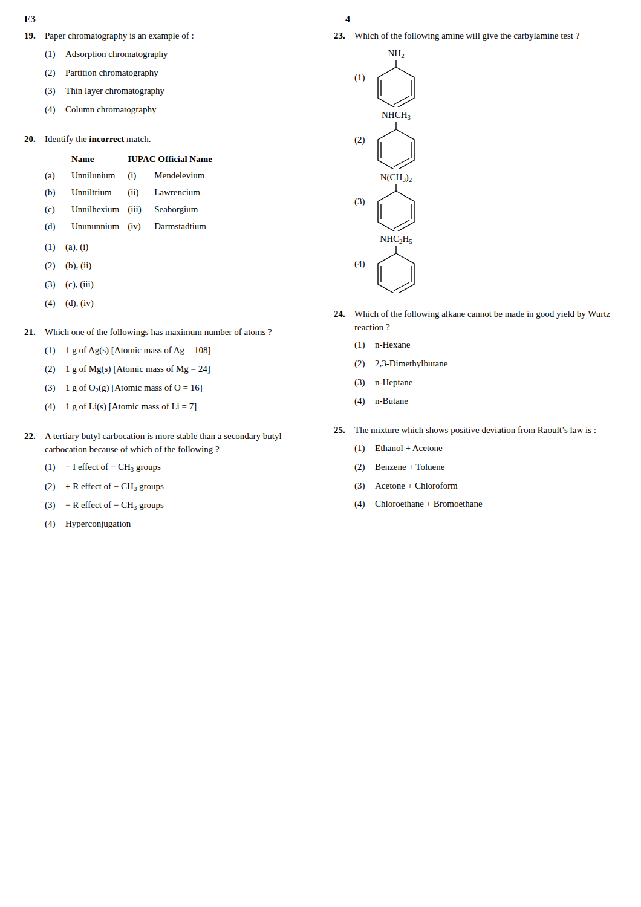E3 4
19.
Paper chromatography is an example of :
(1) Adsorption chromatography
(2) Partition chromatography
(3) Thin layer chromatography
(4) Column chromatography
20.
Identify the incorrect match.
| | Name | IUPAC Official Name |
| --- | --- | --- |
| (a) | Unnilunium | (i) | Mendelevium |
| (b) | Unniltrium | (ii) | Lawrencium |
| (c) | Unnilhexium | (iii) | Seaborgium |
| (d) | Unununnium | (iv) | Darmstadtium |
(1)(a), (i)
(2)(b), (ii)
(3)(c), (iii)
(4)(d), (iv)
21.
Which one of the followings has maximum number of atoms ?
(1) 1 g of Ag(s) [Atomic mass of Ag = 108]
(2) 1 g of Mg(s) [Atomic mass of Mg = 24]
(3) 1 g of O2(g) [Atomic mass of O = 16]
(4) 1 g of Li(s) [Atomic mass of Li = 7]
22.
A tertiary butyl carbocation is more stable than a secondary butyl carbocation because of which of the following ?
(1)− I effect of − CH3 groups
(2)+ R effect of − CH3 groups
(3)− R effect of − CH3 groups
(4) Hyperconjugation
23.
Which of the following amine will give the carbylamine test ?
(1) NH2
(2) NHCH3
(3) N(CH3)2
(4) NHC2H5
24.
Which of the following alkane cannot be made in good yield by Wurtz reaction ?
(1) n-Hexane
(2) 2,3-Dimethylbutane
(3) n-Heptane
(4) n-Butane
25.
The mixture which shows positive deviation from Raoult’s law is :
(1) Ethanol + Acetone
(2) Benzene + Toluene
(3) Acetone + Chloroform
(4) Chloroethane + Bromoethane